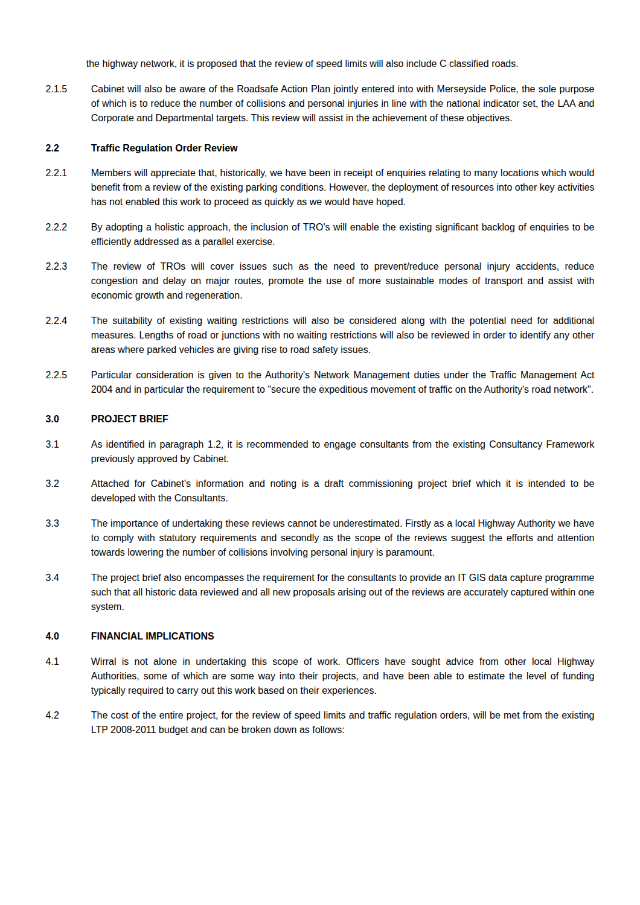the highway network, it is proposed that the review of speed limits will also include C classified roads.
2.1.5
Cabinet will also be aware of the Roadsafe Action Plan jointly entered into with Merseyside Police, the sole purpose of which is to reduce the number of collisions and personal injuries in line with the national indicator set, the LAA and Corporate and Departmental targets. This review will assist in the achievement of these objectives.
2.2
Traffic Regulation Order Review
2.2.1
Members will appreciate that, historically, we have been in receipt of enquiries relating to many locations which would benefit from a review of the existing parking conditions. However, the deployment of resources into other key activities has not enabled this work to proceed as quickly as we would have hoped.
2.2.2
By adopting a holistic approach, the inclusion of TRO's will enable the existing significant backlog of enquiries to be efficiently addressed as a parallel exercise.
2.2.3
The review of TROs will cover issues such as the need to prevent/reduce personal injury accidents, reduce congestion and delay on major routes, promote the use of more sustainable modes of transport and assist with economic growth and regeneration.
2.2.4
The suitability of existing waiting restrictions will also be considered along with the potential need for additional measures. Lengths of road or junctions with no waiting restrictions will also be reviewed in order to identify any other areas where parked vehicles are giving rise to road safety issues.
2.2.5
Particular consideration is given to the Authority's Network Management duties under the Traffic Management Act 2004 and in particular the requirement to "secure the expeditious movement of traffic on the Authority's road network".
3.0
PROJECT BRIEF
3.1
As identified in paragraph 1.2, it is recommended to engage consultants from the existing Consultancy Framework previously approved by Cabinet.
3.2
Attached for Cabinet's information and noting is a draft commissioning project brief which it is intended to be developed with the Consultants.
3.3
The importance of undertaking these reviews cannot be underestimated. Firstly as a local Highway Authority we have to comply with statutory requirements and secondly as the scope of the reviews suggest the efforts and attention towards lowering the number of collisions involving personal injury is paramount.
3.4
The project brief also encompasses the requirement for the consultants to provide an IT GIS data capture programme such that all historic data reviewed and all new proposals arising out of the reviews are accurately captured within one system.
4.0
FINANCIAL IMPLICATIONS
4.1
Wirral is not alone in undertaking this scope of work. Officers have sought advice from other local Highway Authorities, some of which are some way into their projects, and have been able to estimate the level of funding typically required to carry out this work based on their experiences.
4.2
The cost of the entire project, for the review of speed limits and traffic regulation orders, will be met from the existing LTP 2008-2011 budget and can be broken down as follows: